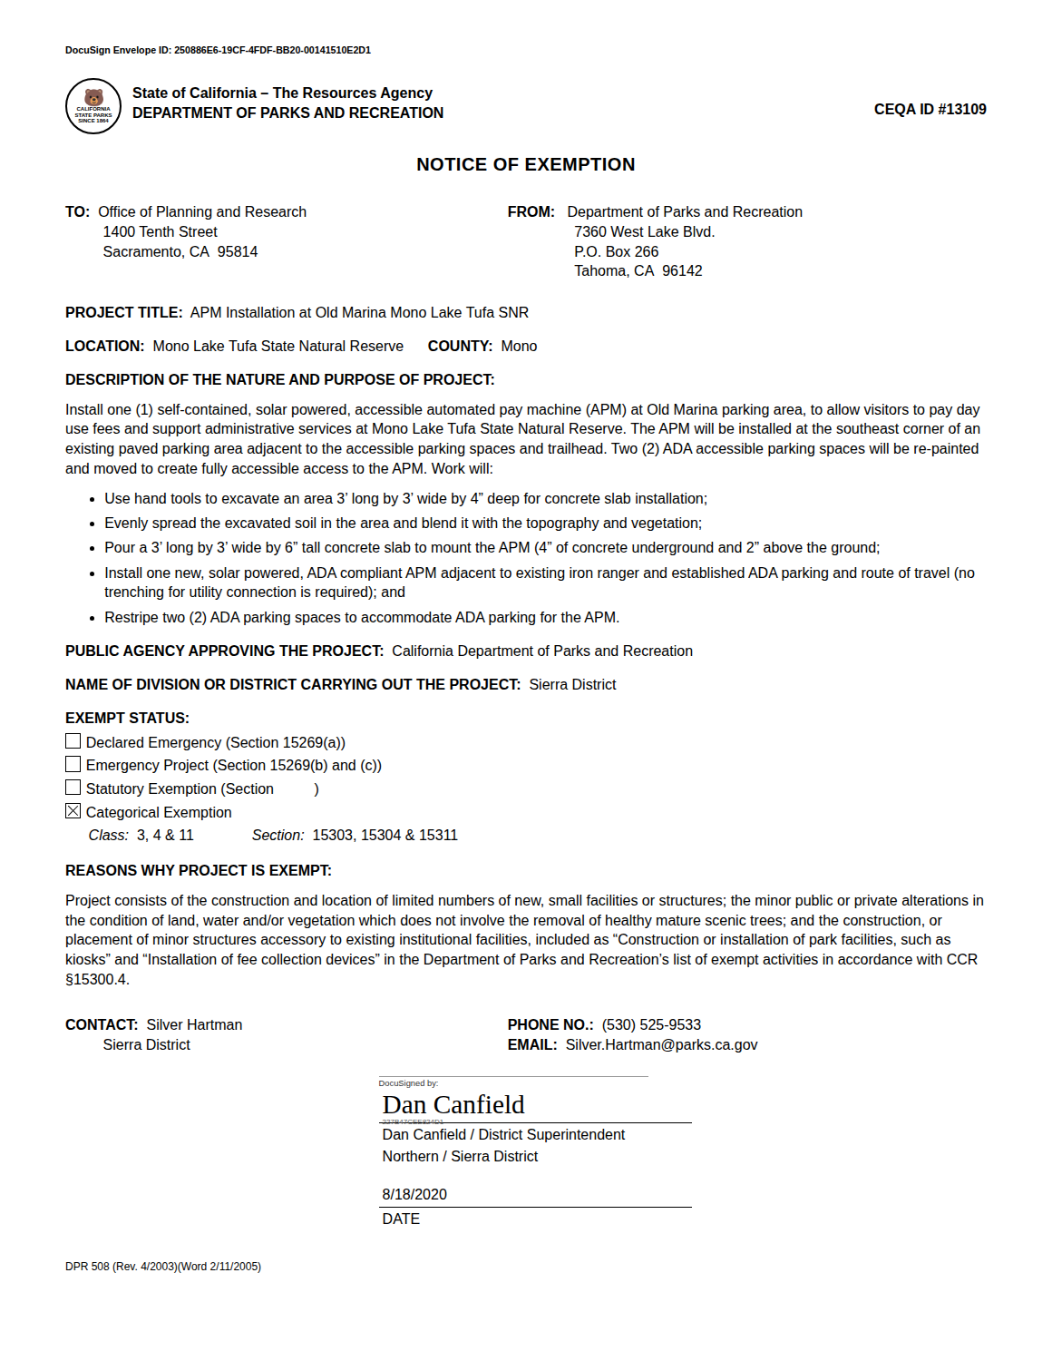DocuSign Envelope ID: 250886E6-19CF-4FDF-BB20-00141510E2D1
🐻
CALIFORNIA
STATE PARKS
SINCE 1864
State of California – The Resources Agency
DEPARTMENT OF PARKS AND RECREATION
CEQA ID #13109
NOTICE OF EXEMPTION
TO: Office of Planning and Research
1400 Tenth Street
Sacramento, CA 95814
FROM: Department of Parks and Recreation
7360 West Lake Blvd.
P.O. Box 266
Tahoma, CA 96142
PROJECT TITLE: APM Installation at Old Marina Mono Lake Tufa SNR
LOCATION: Mono Lake Tufa State Natural Reserve COUNTY: Mono
DESCRIPTION OF THE NATURE AND PURPOSE OF PROJECT:
Install one (1) self-contained, solar powered, accessible automated pay machine (APM) at Old Marina parking area, to allow visitors to pay day use fees and support administrative services at Mono Lake Tufa State Natural Reserve. The APM will be installed at the southeast corner of an existing paved parking area adjacent to the accessible parking spaces and trailhead. Two (2) ADA accessible parking spaces will be re-painted and moved to create fully accessible access to the APM. Work will:
Use hand tools to excavate an area 3’ long by 3’ wide by 4” deep for concrete slab installation;
Evenly spread the excavated soil in the area and blend it with the topography and vegetation;
Pour a 3’ long by 3’ wide by 6” tall concrete slab to mount the APM (4” of concrete underground and 2” above the ground;
Install one new, solar powered, ADA compliant APM adjacent to existing iron ranger and established ADA parking and route of travel (no trenching for utility connection is required); and
Restripe two (2) ADA parking spaces to accommodate ADA parking for the APM.
PUBLIC AGENCY APPROVING THE PROJECT: California Department of Parks and Recreation
NAME OF DIVISION OR DISTRICT CARRYING OUT THE PROJECT: Sierra District
EXEMPT STATUS:
Declared Emergency (Section 15269(a))
Emergency Project (Section 15269(b) and (c))
Statutory Exemption (Section )
Categorical Exemption
Class: 3, 4 & 11 Section: 15303, 15304 & 15311
REASONS WHY PROJECT IS EXEMPT:
Project consists of the construction and location of limited numbers of new, small facilities or structures; the minor public or private alterations in the condition of land, water and/or vegetation which does not involve the removal of healthy mature scenic trees; and the construction, or placement of minor structures accessory to existing institutional facilities, included as “Construction or installation of park facilities, such as kiosks” and “Installation of fee collection devices” in the Department of Parks and Recreation’s list of exempt activities in accordance with CCR §15300.4.
CONTACT: Silver Hartman
Sierra District
PHONE NO.: (530) 525-9533
EMAIL: Silver.Hartman@parks.ca.gov
DocuSigned by:
Dan Canfield
227B47CEE824D1
Dan Canfield / District Superintendent
Northern / Sierra District
8/18/2020
DATE
DPR 508 (Rev. 4/2003)(Word 2/11/2005)